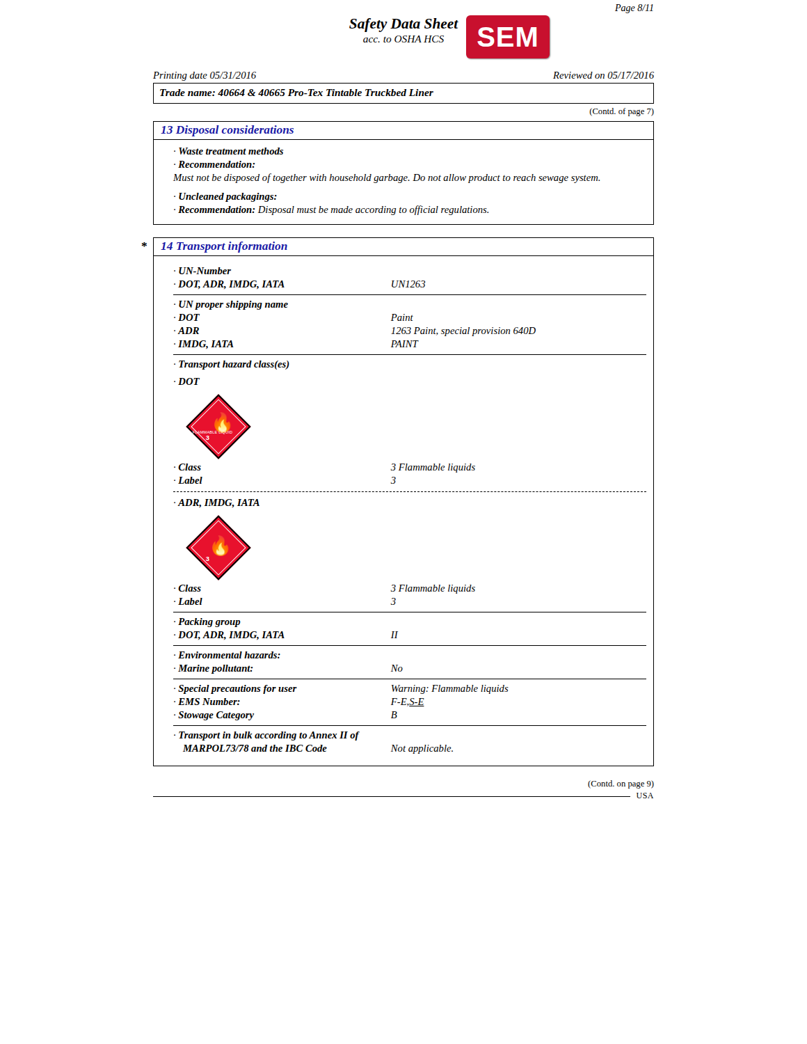Page 8/11
SEM
Safety Data Sheet
acc. to OSHA HCS
Printing date 05/31/2016 Reviewed on 05/17/2016
Trade name: 40664 & 40665 Pro-Tex Tintable Truckbed Liner
(Contd. of page 7)
13 Disposal considerations
· Waste treatment methods
· Recommendation:
Must not be disposed of together with household garbage. Do not allow product to reach sewage system.
· Uncleaned packagings:
· Recommendation: Disposal must be made according to official regulations.
*
14 Transport information
| · UN-Number | |
| · DOT, ADR, IMDG, IATA | UN1263 |
| · UN proper shipping name | |
| · DOT | Paint |
| · ADR | 1263 Paint, special provision 640D |
| · IMDG, IATA | PAINT |
| · Transport hazard class(es) | |
| · DOT | |
🔥
FLAMMABLE LIQUID
3
| · Class | 3 Flammable liquids |
| · Label | 3 |
| · ADR, IMDG, IATA | |
🔥
3
| · Class | 3 Flammable liquids |
| · Label | 3 |
| · Packing group | |
| · DOT, ADR, IMDG, IATA | II |
| · Environmental hazards: | |
| · Marine pollutant: | No |
| · Special precautions for user | Warning: Flammable liquids |
| · EMS Number: | F-E, S-E |
| · Stowage Category | B |
| · Transport in bulk according to Annex II of | |
| MARPOL73/78 and the IBC Code | Not applicable. |
(Contd. on page 9) USA